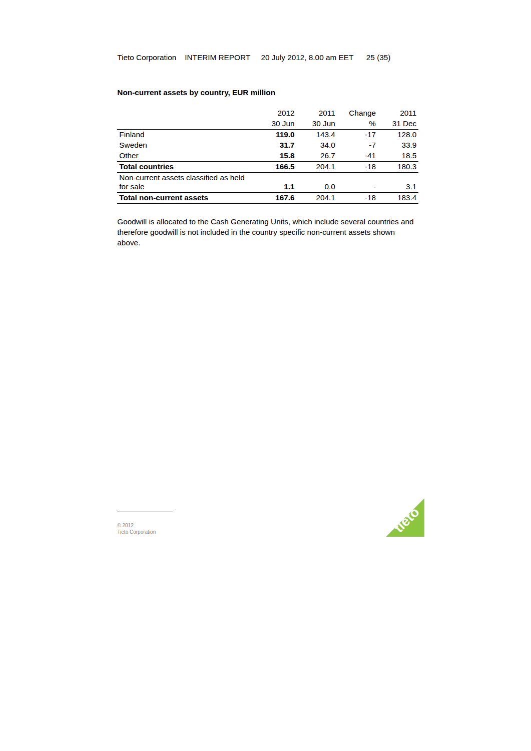Tieto Corporation INTERIM REPORT 20 July 2012, 8.00 am EET 25 (35)
Non-current assets by country, EUR million
| | 2012 | 2011 | Change | 2011 |
| --- | --- | --- | --- | --- |
| | 30 Jun | 30 Jun | % | 31 Dec |
| Finland | 119.0 | 143.4 | -17 | 128.0 |
| Sweden | 31.7 | 34.0 | -7 | 33.9 |
| Other | 15.8 | 26.7 | -41 | 18.5 |
| Total countries | 166.5 | 204.1 | -18 | 180.3 |
| Non-current assets classified as held for sale | 1.1 | 0.0 | - | 3.1 |
| Total non-current assets | 167.6 | 204.1 | -18 | 183.4 |
Goodwill is allocated to the Cash Generating Units, which include several countries and therefore goodwill is not included in the country specific non-current assets shown above.
© 2012
Tieto Corporation
tieto